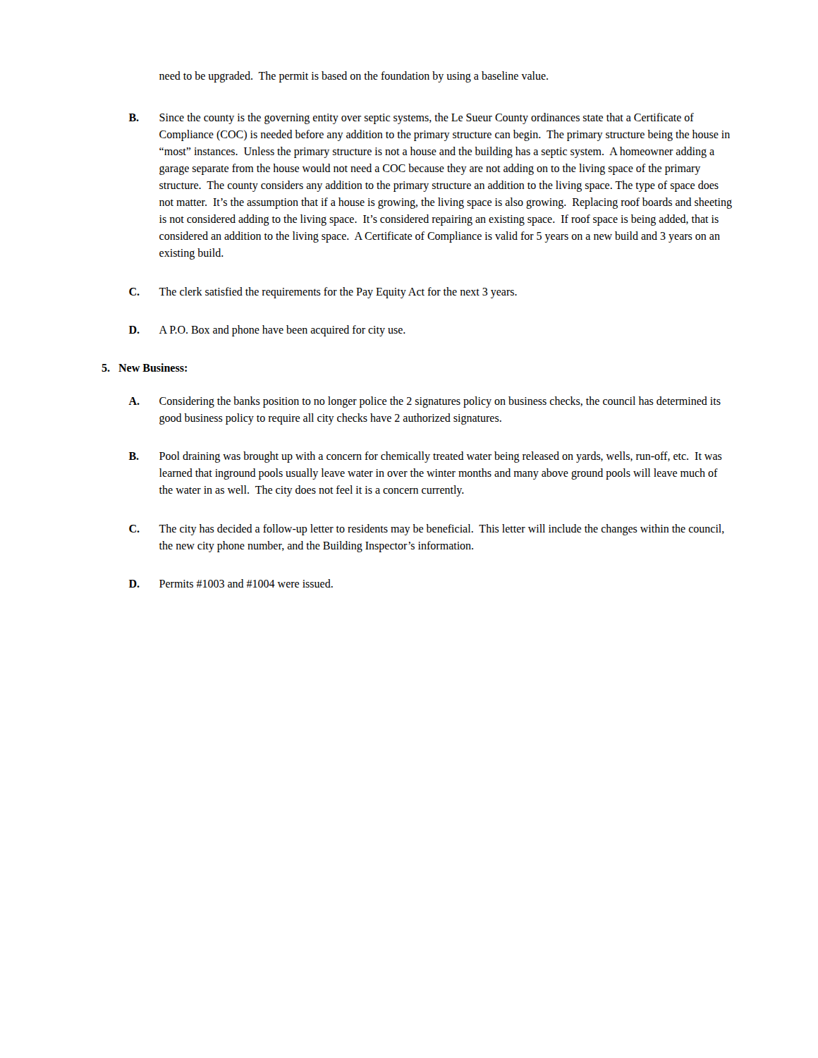need to be upgraded. The permit is based on the foundation by using a baseline value.
B. Since the county is the governing entity over septic systems, the Le Sueur County ordinances state that a Certificate of Compliance (COC) is needed before any addition to the primary structure can begin. The primary structure being the house in “most” instances. Unless the primary structure is not a house and the building has a septic system. A homeowner adding a garage separate from the house would not need a COC because they are not adding on to the living space of the primary structure. The county considers any addition to the primary structure an addition to the living space. The type of space does not matter. It’s the assumption that if a house is growing, the living space is also growing. Replacing roof boards and sheeting is not considered adding to the living space. It’s considered repairing an existing space. If roof space is being added, that is considered an addition to the living space. A Certificate of Compliance is valid for 5 years on a new build and 3 years on an existing build.
C. The clerk satisfied the requirements for the Pay Equity Act for the next 3 years.
D. A P.O. Box and phone have been acquired for city use.
5. New Business:
A. Considering the banks position to no longer police the 2 signatures policy on business checks, the council has determined its good business policy to require all city checks have 2 authorized signatures.
B. Pool draining was brought up with a concern for chemically treated water being released on yards, wells, run-off, etc. It was learned that inground pools usually leave water in over the winter months and many above ground pools will leave much of the water in as well. The city does not feel it is a concern currently.
C. The city has decided a follow-up letter to residents may be beneficial. This letter will include the changes within the council, the new city phone number, and the Building Inspector’s information.
D. Permits #1003 and #1004 were issued.